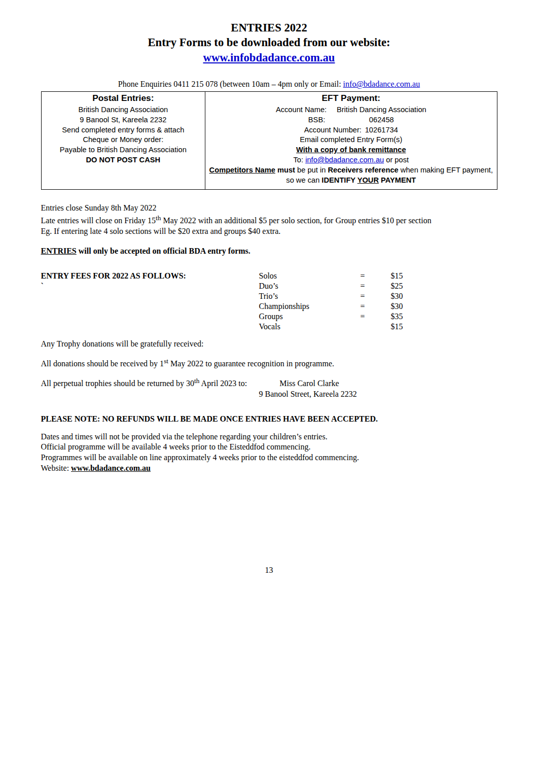ENTRIES 2022 Entry Forms to be downloaded from our website: www.infobdadance.com.au
Phone Enquiries 0411 215 078 (between 10am – 4pm only or Email: info@bdadance.com.au
| Postal Entries: British Dancing Association 9 Banool St, Kareela 2232 Send completed entry forms & attach Cheque or Money order: Payable to British Dancing Association DO NOT POST CASH | EFT Payment: Account Name: British Dancing Association BSB: 062458 Account Number: 10261734 Email completed Entry Form(s) With a copy of bank remittance To: info@bdadance.com.au or post Competitors Name must be put in Receivers reference when making EFT payment, so we can IDENTIFY YOUR PAYMENT |
Entries close Sunday 8th May 2022
Late entries will close on Friday 15th May 2022 with an additional $5 per solo section, for Group entries $10 per section
Eg. If entering late 4 solo sections will be $20 extra and groups $40 extra.
ENTRIES will only be accepted on official BDA entry forms.
| ENTRY FEES FOR 2022 AS FOLLOWS: | Solos | = | $15 |
| ` | Duo’s | = | $25 |
| | Trio’s | = | $30 |
| | Championships | = | $30 |
| | Groups | = | $35 |
| | Vocals | | $15 |
Any Trophy donations will be gratefully received:
All donations should be received by 1st May 2022 to guarantee recognition in programme.
All perpetual trophies should be returned by 30th April 2023 to: Miss Carol Clarke
9 Banool Street, Kareela 2232
PLEASE NOTE: NO REFUNDS WILL BE MADE ONCE ENTRIES HAVE BEEN ACCEPTED.
Dates and times will not be provided via the telephone regarding your children’s entries.
Official programme will be available 4 weeks prior to the Eisteddfod commencing.
Programmes will be available on line approximately 4 weeks prior to the eisteddfod commencing.
Website: www.bdadance.com.au
13